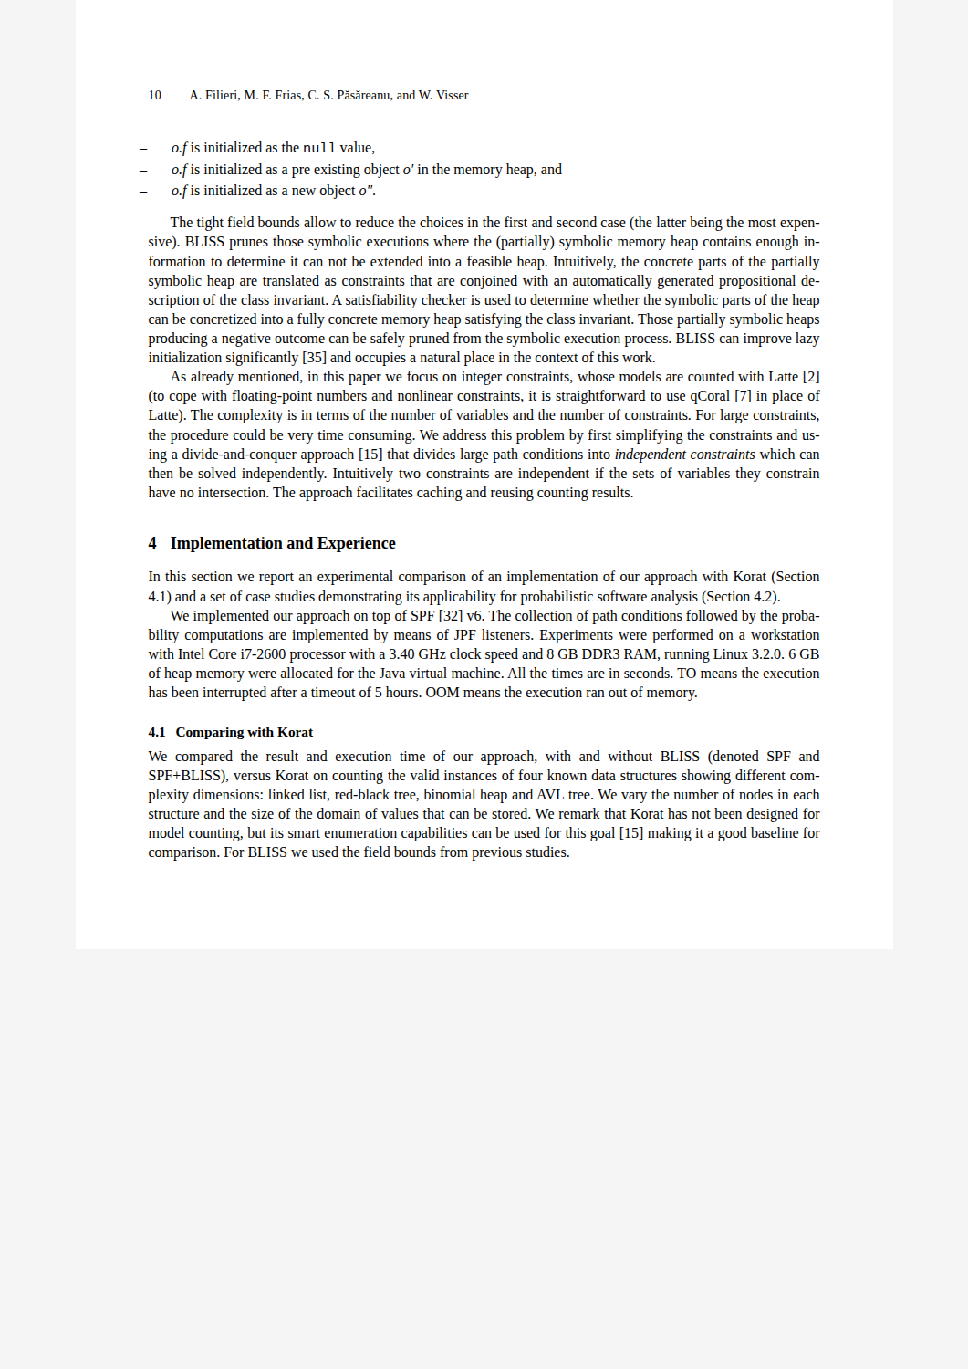10 A. Filieri, M. F. Frias, C. S. Păsăreanu, and W. Visser
o.f is initialized as the null value,
o.f is initialized as a pre existing object o′ in the memory heap, and
o.f is initialized as a new object o″.
The tight field bounds allow to reduce the choices in the first and second case (the latter being the most expensive). BLISS prunes those symbolic executions where the (partially) symbolic memory heap contains enough information to determine it can not be extended into a feasible heap. Intuitively, the concrete parts of the partially symbolic heap are translated as constraints that are conjoined with an automatically generated propositional description of the class invariant. A satisfiability checker is used to determine whether the symbolic parts of the heap can be concretized into a fully concrete memory heap satisfying the class invariant. Those partially symbolic heaps producing a negative outcome can be safely pruned from the symbolic execution process. BLISS can improve lazy initialization significantly [35] and occupies a natural place in the context of this work.
As already mentioned, in this paper we focus on integer constraints, whose models are counted with Latte [2] (to cope with floating-point numbers and nonlinear constraints, it is straightforward to use qCoral [7] in place of Latte). The complexity is in terms of the number of variables and the number of constraints. For large constraints, the procedure could be very time consuming. We address this problem by first simplifying the constraints and using a divide-and-conquer approach [15] that divides large path conditions into independent constraints which can then be solved independently. Intuitively two constraints are independent if the sets of variables they constrain have no intersection. The approach facilitates caching and reusing counting results.
4 Implementation and Experience
In this section we report an experimental comparison of an implementation of our approach with Korat (Section 4.1) and a set of case studies demonstrating its applicability for probabilistic software analysis (Section 4.2).
We implemented our approach on top of SPF [32] v6. The collection of path conditions followed by the probability computations are implemented by means of JPF listeners. Experiments were performed on a workstation with Intel Core i7-2600 processor with a 3.40 GHz clock speed and 8 GB DDR3 RAM, running Linux 3.2.0. 6 GB of heap memory were allocated for the Java virtual machine. All the times are in seconds. TO means the execution has been interrupted after a timeout of 5 hours. OOM means the execution ran out of memory.
4.1 Comparing with Korat
We compared the result and execution time of our approach, with and without BLISS (denoted SPF and SPF+BLISS), versus Korat on counting the valid instances of four known data structures showing different complexity dimensions: linked list, red-black tree, binomial heap and AVL tree. We vary the number of nodes in each structure and the size of the domain of values that can be stored. We remark that Korat has not been designed for model counting, but its smart enumeration capabilities can be used for this goal [15] making it a good baseline for comparison. For BLISS we used the field bounds from previous studies.